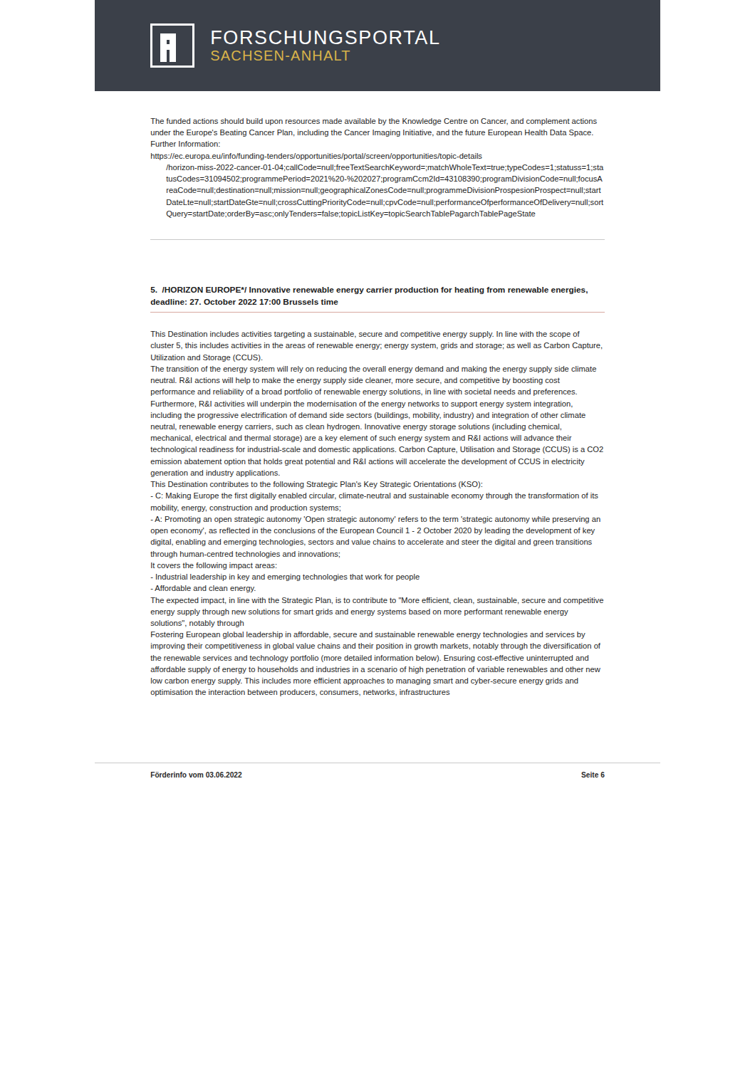FORSCHUNGSPORTAL
SACHSEN-ANHALT
The funded actions should build upon resources made available by the Knowledge Centre on Cancer, and complement actions under the Europe's Beating Cancer Plan, including the Cancer Imaging Initiative, and the future European Health Data Space.
Further Information:
https://ec.europa.eu/info/funding-tenders/opportunities/portal/screen/opportunities/topic-details/horizon-miss-2022-cancer-01-04;callCode=null;freeTextSearchKeyword=;matchWholeText=true;typeCodes=1;statuss=1;statusCodes=31094502;programmePeriod=2021%20-%202027;programCcm2Id=43108390;programDivisionCode=null;focusAreaCode=null;destination=null;mission=null;geographicalZonesCode=null;programmeDivisionProspesionProspect=null;startDateLte=null;startDateGte=null;crossCuttingPriorityCode=null;cpvCode=null;performanceOfperformanceOfDelivery=null;sortQuery=startDate;orderBy=asc;onlyTenders=false;topicListKey=topicSearchTablePagarchTablePageState
5. /HORIZON EUROPE*/ Innovative renewable energy carrier production for heating from renewable energies, deadline: 27. October 2022 17:00 Brussels time
This Destination includes activities targeting a sustainable, secure and competitive energy supply. In line with the scope of cluster 5, this includes activities in the areas of renewable energy; energy system, grids and storage; as well as Carbon Capture, Utilization and Storage (CCUS).
The transition of the energy system will rely on reducing the overall energy demand and making the energy supply side climate neutral. R&I actions will help to make the energy supply side cleaner, more secure, and competitive by boosting cost performance and reliability of a broad portfolio of renewable energy solutions, in line with societal needs and preferences. Furthermore, R&I activities will underpin the modernisation of the energy networks to support energy system integration, including the progressive electrification of demand side sectors (buildings, mobility, industry) and integration of other climate neutral, renewable energy carriers, such as clean hydrogen. Innovative energy storage solutions (including chemical, mechanical, electrical and thermal storage) are a key element of such energy system and R&I actions will advance their technological readiness for industrial-scale and domestic applications. Carbon Capture, Utilisation and Storage (CCUS) is a CO2 emission abatement option that holds great potential and R&I actions will accelerate the development of CCUS in electricity generation and industry applications.
This Destination contributes to the following Strategic Plan's Key Strategic Orientations (KSO):
- C: Making Europe the first digitally enabled circular, climate-neutral and sustainable economy through the transformation of its mobility, energy, construction and production systems;
- A: Promoting an open strategic autonomy 'Open strategic autonomy' refers to the term 'strategic autonomy while preserving an open economy', as reflected in the conclusions of the European Council 1 - 2 October 2020 by leading the development of key digital, enabling and emerging technologies, sectors and value chains to accelerate and steer the digital and green transitions through human-centred technologies and innovations;
It covers the following impact areas:
- Industrial leadership in key and emerging technologies that work for people
- Affordable and clean energy.
The expected impact, in line with the Strategic Plan, is to contribute to "More efficient, clean, sustainable, secure and competitive energy supply through new solutions for smart grids and energy systems based on more performant renewable energy solutions", notably through
Fostering European global leadership in affordable, secure and sustainable renewable energy technologies and services by improving their competitiveness in global value chains and their position in growth markets, notably through the diversification of the renewable services and technology portfolio (more detailed information below). Ensuring cost-effective uninterrupted and affordable supply of energy to households and industries in a scenario of high penetration of variable renewables and other new low carbon energy supply. This includes more efficient approaches to managing smart and cyber-secure energy grids and optimisation the interaction between producers, consumers, networks, infrastructures
Förderinfo vom 03.06.2022
Seite 6